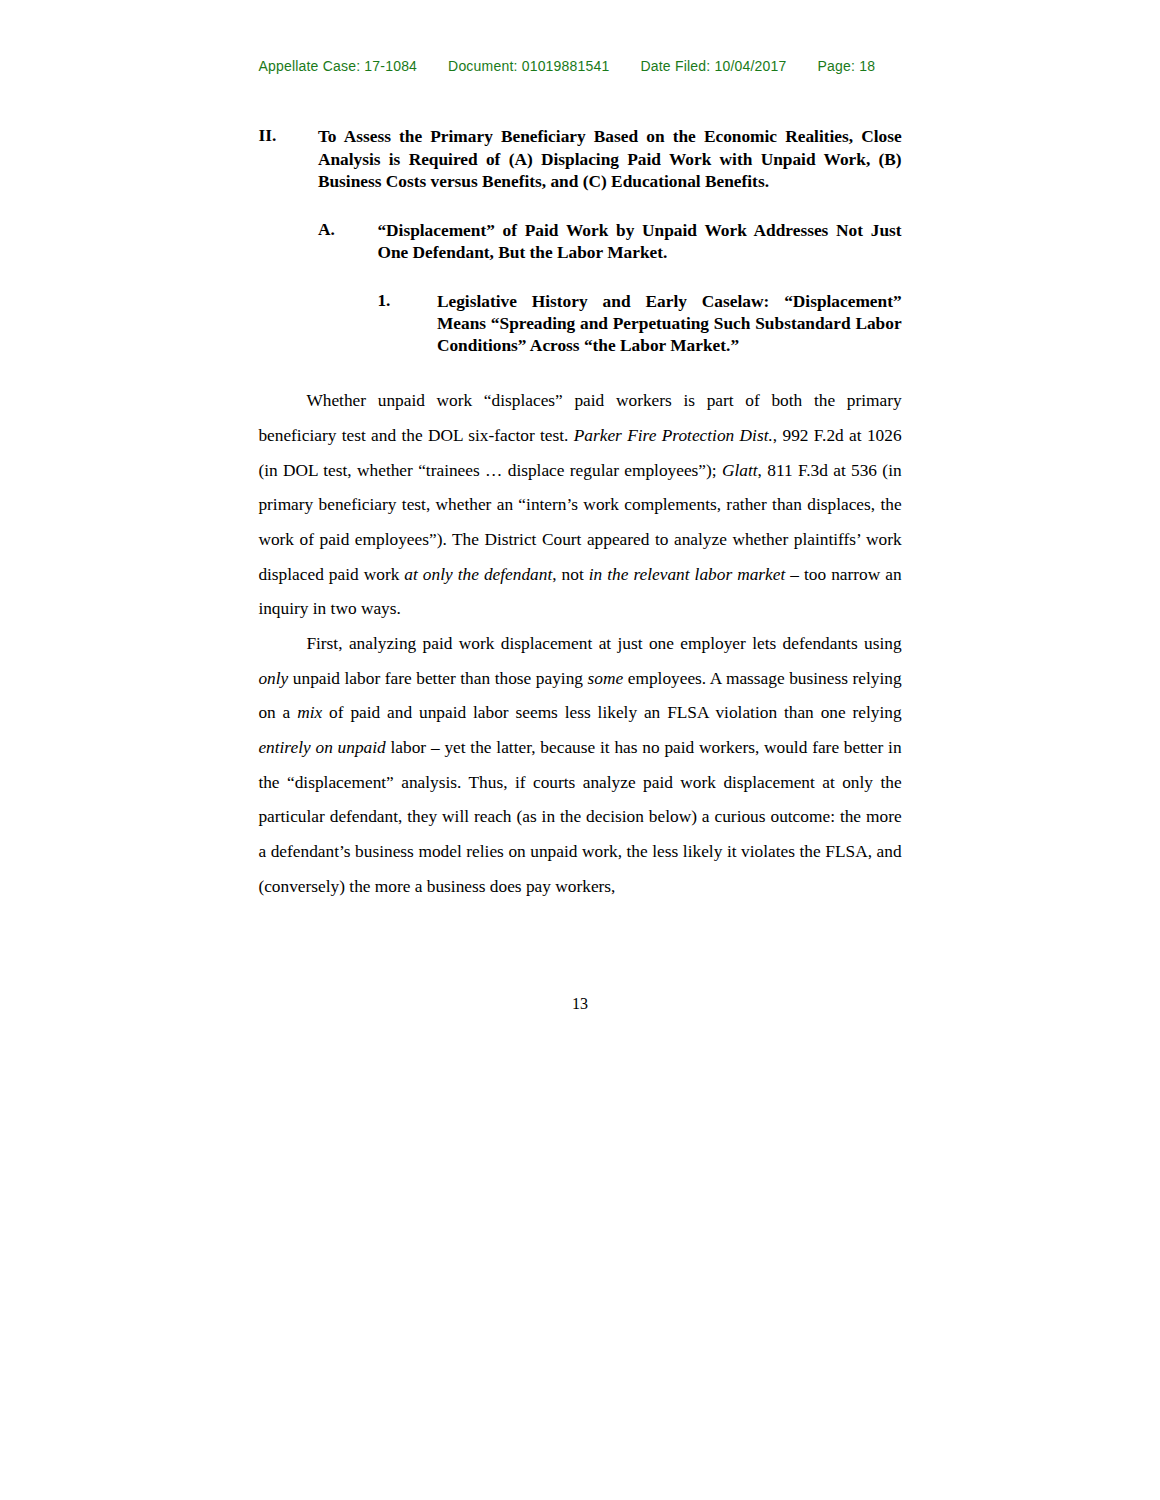Appellate Case: 17-1084 Document: 01019881541 Date Filed: 10/04/2017 Page: 18
II.
To Assess the Primary Beneficiary Based on the Economic Realities, Close Analysis is Required of (A) Displacing Paid Work with Unpaid Work, (B) Business Costs versus Benefits, and (C) Educational Benefits.
A.
“Displacement” of Paid Work by Unpaid Work Addresses Not Just One Defendant, But the Labor Market.
1.
Legislative History and Early Caselaw: “Displacement” Means “Spreading and Perpetuating Such Substandard Labor Conditions” Across “the Labor Market.”
Whether unpaid work “displaces” paid workers is part of both the primary beneficiary test and the DOL six-factor test. Parker Fire Protection Dist., 992 F.2d at 1026 (in DOL test, whether “trainees … displace regular employees”); Glatt, 811 F.3d at 536 (in primary beneficiary test, whether an “intern’s work complements, rather than displaces, the work of paid employees”). The District Court appeared to analyze whether plaintiffs’ work displaced paid work at only the defendant, not in the relevant labor market – too narrow an inquiry in two ways.
First, analyzing paid work displacement at just one employer lets defendants using only unpaid labor fare better than those paying some employees. A massage business relying on a mix of paid and unpaid labor seems less likely an FLSA violation than one relying entirely on unpaid labor – yet the latter, because it has no paid workers, would fare better in the “displacement” analysis. Thus, if courts analyze paid work displacement at only the particular defendant, they will reach (as in the decision below) a curious outcome: the more a defendant’s business model relies on unpaid work, the less likely it violates the FLSA, and (conversely) the more a business does pay workers,
13